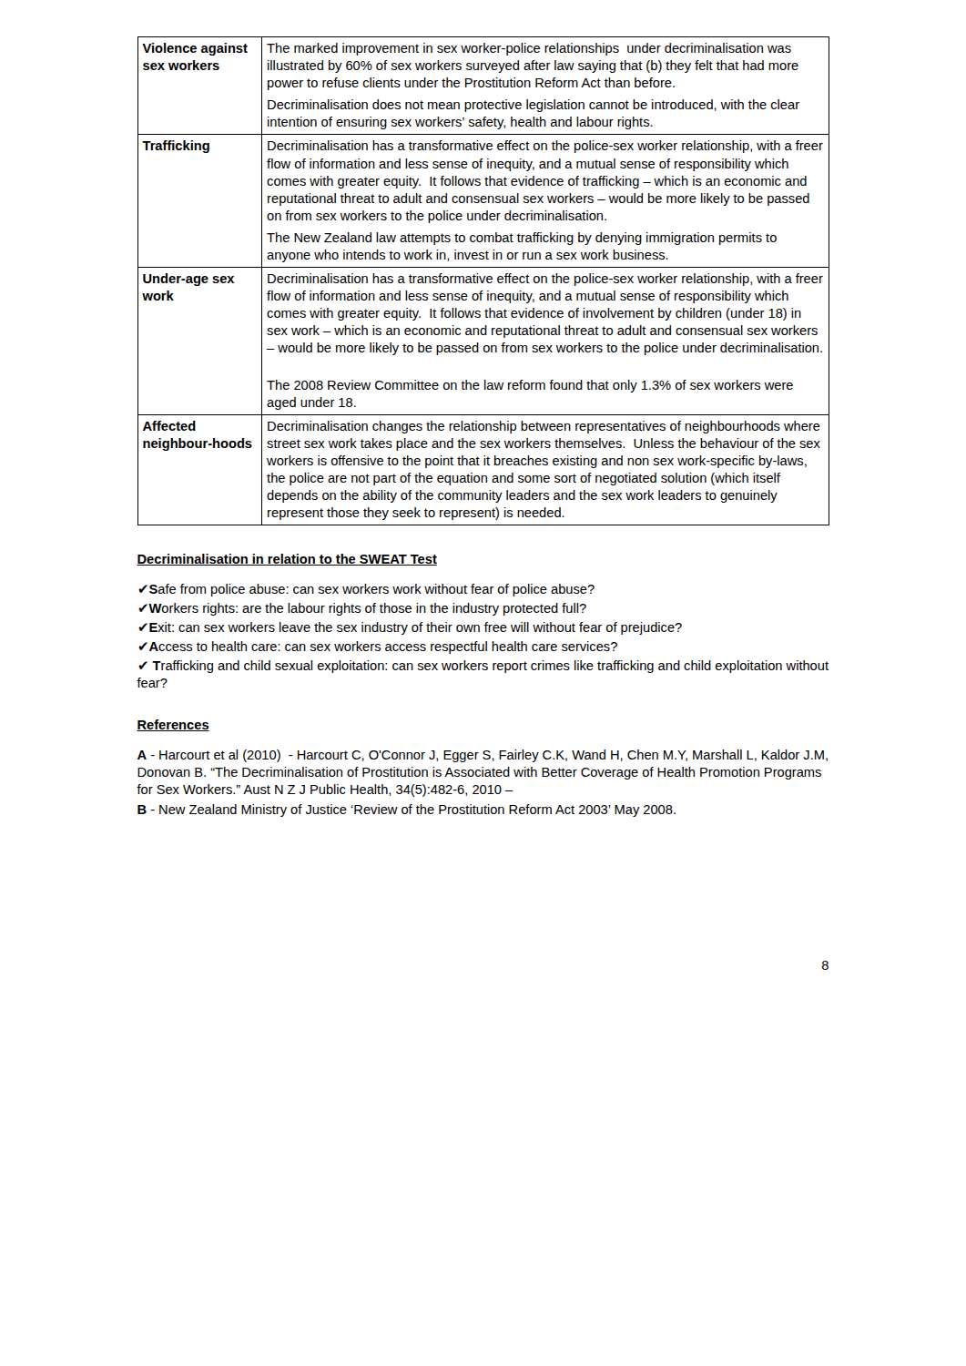| Violence against sex workers | The marked improvement in sex worker-police relationships under decriminalisation was illustrated by 60% of sex workers surveyed after law saying that (b) they felt that had more power to refuse clients under the Prostitution Reform Act than before. Decriminalisation does not mean protective legislation cannot be introduced, with the clear intention of ensuring sex workers’ safety, health and labour rights. |
| Trafficking | Decriminalisation has a transformative effect on the police-sex worker relationship, with a freer flow of information and less sense of inequity, and a mutual sense of responsibility which comes with greater equity. It follows that evidence of trafficking – which is an economic and reputational threat to adult and consensual sex workers – would be more likely to be passed on from sex workers to the police under decriminalisation. The New Zealand law attempts to combat trafficking by denying immigration permits to anyone who intends to work in, invest in or run a sex work business. |
| Under-age sex work | Decriminalisation has a transformative effect on the police-sex worker relationship, with a freer flow of information and less sense of inequity, and a mutual sense of responsibility which comes with greater equity. It follows that evidence of involvement by children (under 18) in sex work – which is an economic and reputational threat to adult and consensual sex workers – would be more likely to be passed on from sex workers to the police under decriminalisation. The 2008 Review Committee on the law reform found that only 1.3% of sex workers were aged under 18. |
| Affected neighbour-hoods | Decriminalisation changes the relationship between representatives of neighbourhoods where street sex work takes place and the sex workers themselves. Unless the behaviour of the sex workers is offensive to the point that it breaches existing and non sex work-specific by-laws, the police are not part of the equation and some sort of negotiated solution (which itself depends on the ability of the community leaders and the sex work leaders to genuinely represent those they seek to represent) is needed. |
Decriminalisation in relation to the SWEAT Test
✔Safe from police abuse: can sex workers work without fear of police abuse?
✔Workers rights: are the labour rights of those in the industry protected full?
✔Exit: can sex workers leave the sex industry of their own free will without fear of prejudice?
✔Access to health care: can sex workers access respectful health care services?
✔ Trafficking and child sexual exploitation: can sex workers report crimes like trafficking and child exploitation without fear?
References
A - Harcourt et al (2010) - Harcourt C, O'Connor J, Egger S, Fairley C.K, Wand H, Chen M.Y, Marshall L, Kaldor J.M, Donovan B. “The Decriminalisation of Prostitution is Associated with Better Coverage of Health Promotion Programs for Sex Workers.” Aust N Z J Public Health, 34(5):482-6, 2010 –
B - New Zealand Ministry of Justice ‘Review of the Prostitution Reform Act 2003’ May 2008.
8